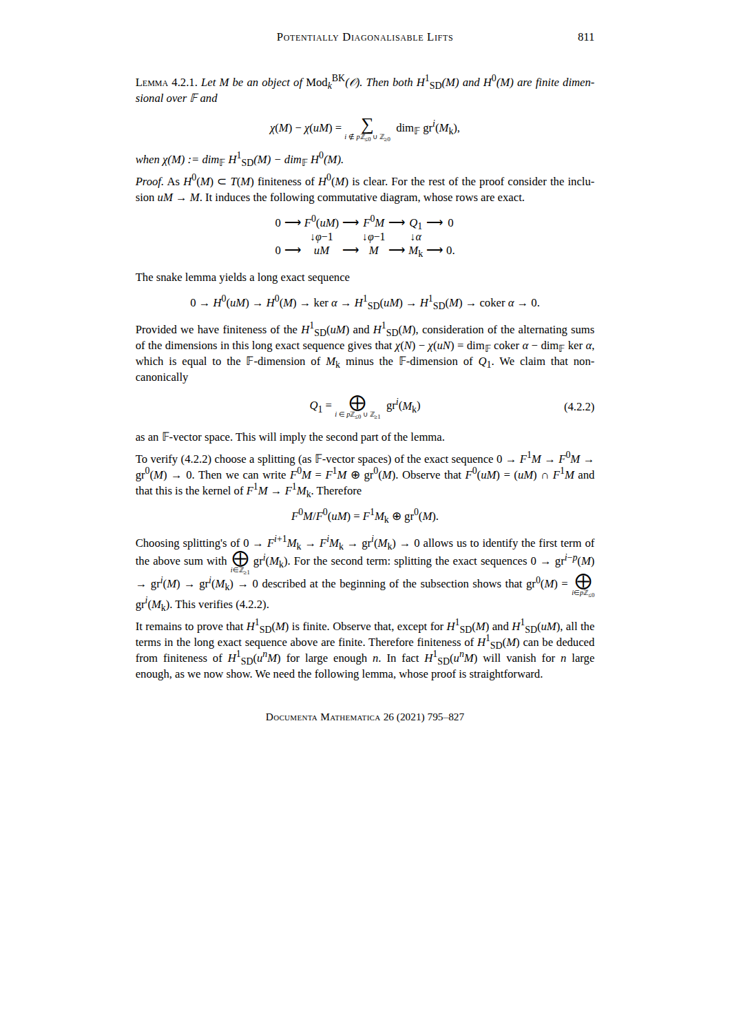Potentially Diagonalisable Lifts 811
Lemma 4.2.1. Let M be an object of ModkBK(𝒪). Then both H1SD(M) and H0(M) are finite dimensional over 𝔽 and
χ(M) − χ(uM) = ∑i ∉ p ℤ≤0 ∪ ℤ≥0 dim𝔽 gri(Mk),
when χ(M) := dim𝔽 H1SD(M) − dim𝔽 H0(M).
Proof. As H0(M) ⊂ T(M) finiteness of H0(M) is clear. For the rest of the proof consider the inclusion uM → M. It induces the following commutative diagram, whose rows are exact.
| 0 | ⟶ | F 0 ( uM ) | ⟶ | F 0 M | ⟶ | Q 1 | ⟶ | 0 |
| | | ↓ φ −1 | | ↓ φ −1 | | ↓ α | | |
| 0 | ⟶ | uM | ⟶ | M | ⟶ | M k | ⟶ | 0. |
The snake lemma yields a long exact sequence
0 → H0(uM) → H0(M) → ker α → H1SD(uM) → H1SD(M) → coker α → 0.
Provided we have finiteness of the H1SD(uM) and H1SD(M), consideration of the alternating sums of the dimensions in this long exact sequence gives that χ(N) − χ(uN) = dim𝔽 coker α − dim𝔽 ker α, which is equal to the 𝔽-dimension of Mk minus the 𝔽-dimension of Q1. We claim that non-canonically
Q1 = ⨁i ∈ p ℤ≤0 ∪ ℤ≥1 gri(Mk) (4.2.2)
as an 𝔽-vector space. This will imply the second part of the lemma.
To verify (4.2.2) choose a splitting (as 𝔽-vector spaces) of the exact sequence 0 → F1M → F0M → gr0(M) → 0. Then we can write F0M = F1M ⊕ gr0(M). Observe that F0(uM) = (uM) ∩ F1M and that this is the kernel of F1M → F1Mk. Therefore
F0M/F0(uM) = F1Mk ⊕ gr0(M).
Choosing splitting's of 0 → Fi+1Mk → FiMk → gri(Mk) → 0 allows us to identify the first term of the above sum with ⨁i∈ℤ≥1 gri(Mk). For the second term: splitting the exact sequences 0 → gri−p(M) → gri(M) → gri(Mk) → 0 described at the beginning of the subsection shows that gr0(M) = ⨁i∈p ℤ≤0 gri(Mk). This verifies (4.2.2).
It remains to prove that H1SD(M) is finite. Observe that, except for H1SD(M) and H1SD(uM), all the terms in the long exact sequence above are finite. Therefore finiteness of H1SD(M) can be deduced from finiteness of H1SD(unM) for large enough n. In fact H1SD(unM) will vanish for n large enough, as we now show. We need the following lemma, whose proof is straightforward.
Documenta Mathematica 26 (2021) 795–827